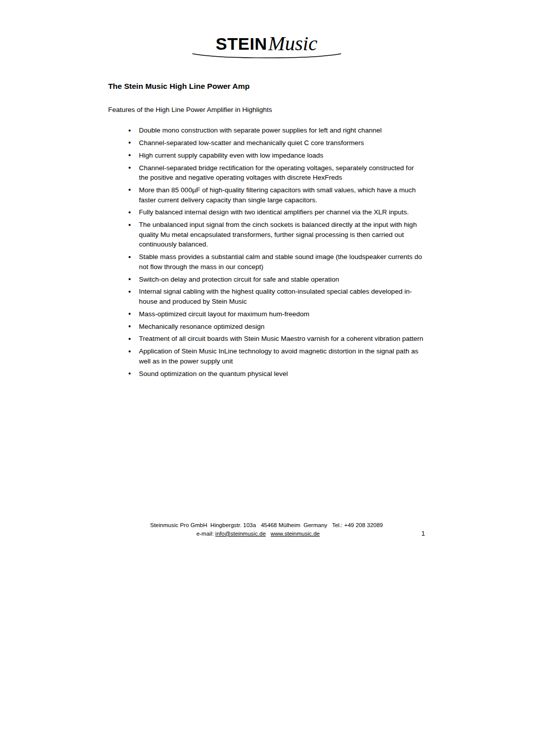STEIN Music
The Stein Music High Line Power Amp
Features of the High Line Power Amplifier in Highlights
Double mono construction with separate power supplies for left and right channel
Channel-separated low-scatter and mechanically quiet C core transformers
High current supply capability even with low impedance loads
Channel-separated bridge rectification for the operating voltages, separately constructed for the positive and negative operating voltages with discrete HexFreds
More than 85 000µF of high-quality filtering capacitors with small values, which have a much faster current delivery capacity than single large capacitors.
Fully balanced internal design with two identical amplifiers per channel via the XLR inputs.
The unbalanced input signal from the cinch sockets is balanced directly at the input with high quality Mu metal encapsulated transformers, further signal processing is then carried out continuously balanced.
Stable mass provides a substantial calm and stable sound image (the loudspeaker currents do not flow through the mass in our concept)
Switch-on delay and protection circuit for safe and stable operation
Internal signal cabling with the highest quality cotton-insulated special cables developed in-house and produced by Stein Music
Mass-optimized circuit layout for maximum hum-freedom
Mechanically resonance optimized design
Treatment of all circuit boards with Stein Music Maestro varnish for a coherent vibration pattern
Application of Stein Music InLine technology to avoid magnetic distortion in the signal path as well as in the power supply unit
Sound optimization on the quantum physical level
Steinmusic Pro GmbH Hingbergstr. 103a 45468 Mülheim Germany Tel.: +49 208 32089
e-mail: info@steinmusic.de www.steinmusic.de
1